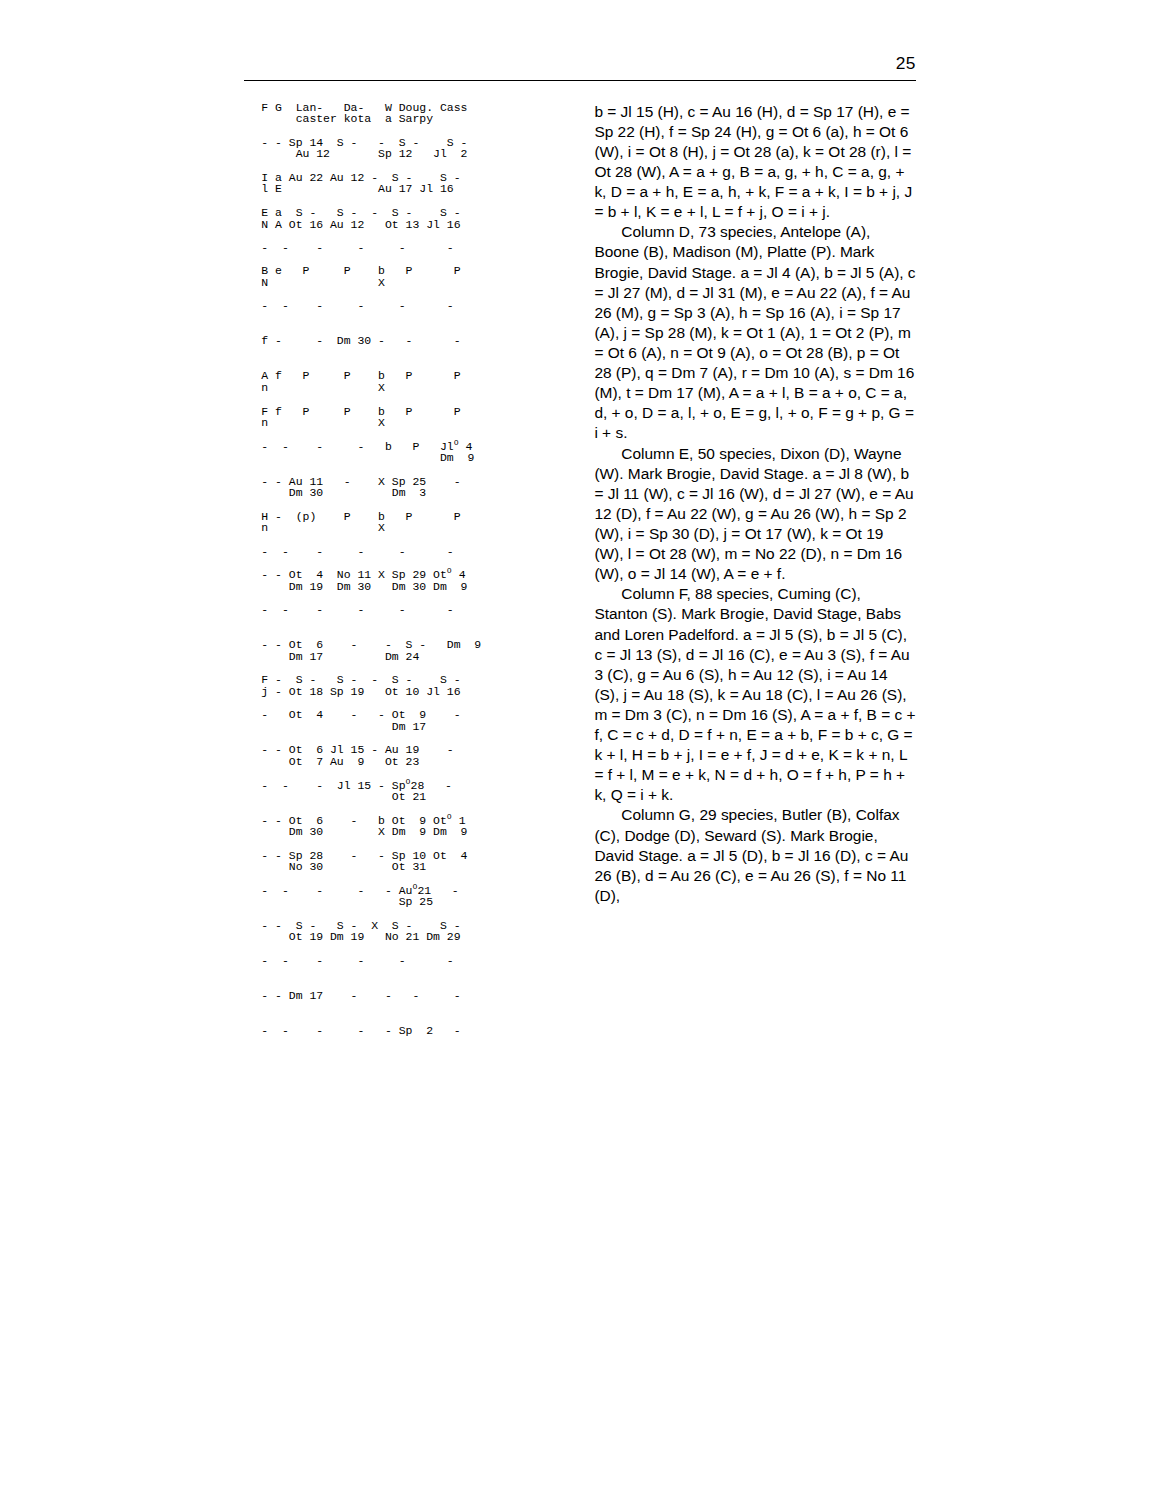25
F G Lan- Da- W Doug. Cass caster kota a Sarpy - - Sp 14 S - - S - S - Au 12 Sp 12 Jl 2 I a Au 22 Au 12 - S - S - l E Au 17 Jl 16 E a S - S - - S - S - N A Ot 16 Au 12 Ot 13 Jl 16 - - - - - - B e P P b P P N X - - - - - - f - - Dm 30 - - - A f P P b P P n X F f P P b P P n X - - - - b P Jlo 4 Dm 9 - - Au 11 - X Sp 25 - Dm 30 Dm 3 H - (p) P b P P n X - - - - - - - - Ot 4 No 11 X Sp 29 Oto 4 Dm 19 Dm 30 Dm 30 Dm 9 - - - - - - - - Ot 6 - - S - Dm 9 Dm 17 Dm 24 F - S - S - - S - S - j - Ot 18 Sp 19 Ot 10 Jl 16 - Ot 4 - - Ot 9 - Dm 17 - - Ot 6 Jl 15 - Au 19 - Ot 7 Au 9 Ot 23 - - - Jl 15 - Spo28 - Ot 21 - - Ot 6 - b Ot 9 Oto 1 Dm 30 X Dm 9 Dm 9 - - Sp 28 - - Sp 10 Ot 4 No 30 Ot 31 - - - - - Auo21 - Sp 25 - - S - S - X S - S - Ot 19 Dm 19 No 21 Dm 29 - - - - - - - - Dm 17 - - - - - - - - - Sp 2 -
b = Jl 15 (H), c = Au 16 (H), d = Sp 17 (H), e = Sp 22 (H), f = Sp 24 (H), g = Ot 6 (a), h = Ot 6 (W), i = Ot 8 (H), j = Ot 28 (a), k = Ot 28 (r), l = Ot 28 (W), A = a + g, B = a, g, + h, C = a, g, + k, D = a + h, E = a, h, + k, F = a + k, I = b + j, J = b + l, K = e + l, L = f + j, O = i + j.
Column D, 73 species, Antelope (A), Boone (B), Madison (M), Platte (P). Mark Brogie, David Stage. a = Jl 4 (A), b = Jl 5 (A), c = Jl 27 (M), d = Jl 31 (M), e = Au 22 (A), f = Au 26 (M), g = Sp 3 (A), h = Sp 16 (A), i = Sp 17 (A), j = Sp 28 (M), k = Ot 1 (A), 1 = Ot 2 (P), m = Ot 6 (A), n = Ot 9 (A), o = Ot 28 (B), p = Ot 28 (P), q = Dm 7 (A), r = Dm 10 (A), s = Dm 16 (M), t = Dm 17 (M), A = a + l, B = a + o, C = a, d, + o, D = a, l, + o, E = g, l, + o, F = g + p, G = i + s.
Column E, 50 species, Dixon (D), Wayne (W). Mark Brogie, David Stage. a = Jl 8 (W), b = Jl 11 (W), c = Jl 16 (W), d = Jl 27 (W), e = Au 12 (D), f = Au 22 (W), g = Au 26 (W), h = Sp 2 (W), i = Sp 30 (D), j = Ot 17 (W), k = Ot 19 (W), l = Ot 28 (W), m = No 22 (D), n = Dm 16 (W), o = Jl 14 (W), A = e + f.
Column F, 88 species, Cuming (C), Stanton (S). Mark Brogie, David Stage, Babs and Loren Padelford. a = Jl 5 (S), b = Jl 5 (C), c = Jl 13 (S), d = Jl 16 (C), e = Au 3 (S), f = Au 3 (C), g = Au 6 (S), h = Au 12 (S), i = Au 14 (S), j = Au 18 (S), k = Au 18 (C), l = Au 26 (S), m = Dm 3 (C), n = Dm 16 (S), A = a + f, B = c + f, C = c + d, D = f + n, E = a + b, F = b + c, G = k + l, H = b + j, I = e + f, J = d + e, K = k + n, L = f + l, M = e + k, N = d + h, O = f + h, P = h + k, Q = i + k.
Column G, 29 species, Butler (B), Colfax (C), Dodge (D), Seward (S). Mark Brogie, David Stage. a = Jl 5 (D), b = Jl 16 (D), c = Au 26 (B), d = Au 26 (C), e = Au 26 (S), f = No 11 (D),